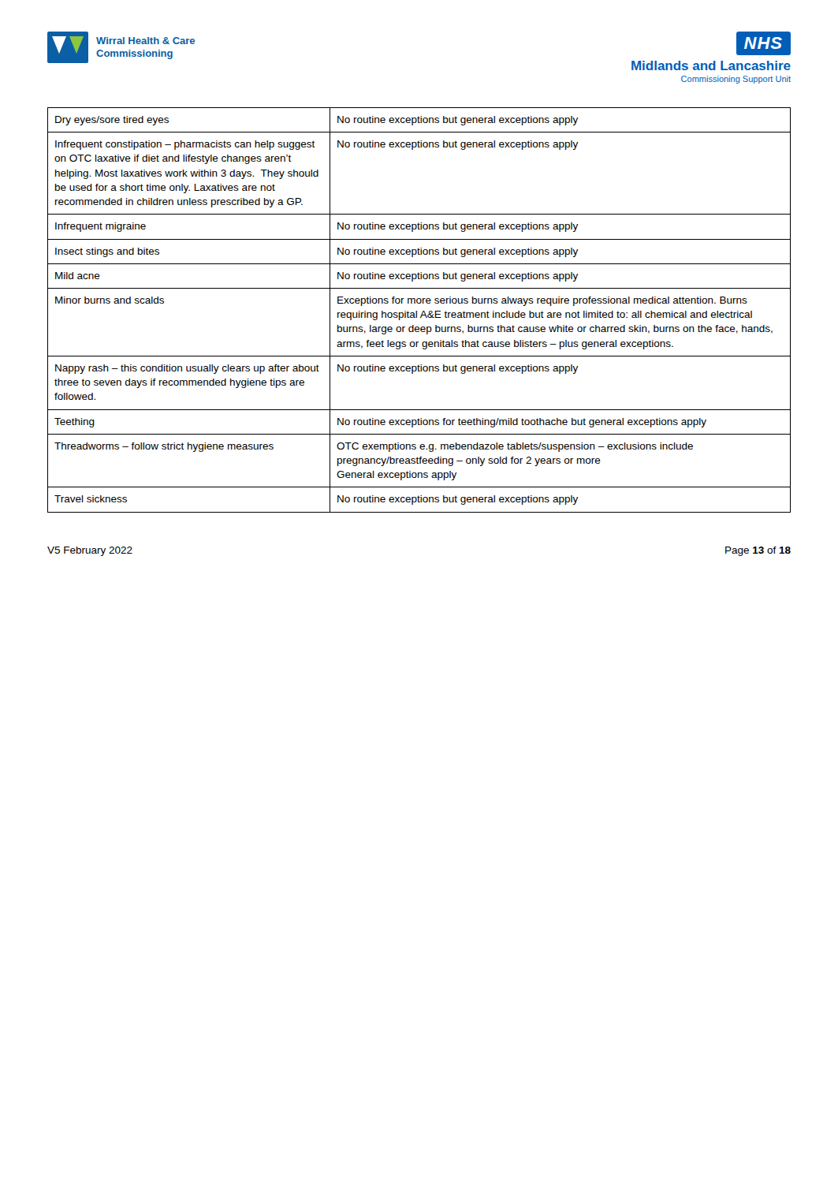Wirral Health & Care
Commissioning
NHS
Midlands and Lancashire
Commissioning Support Unit
| Dry eyes/sore tired eyes | No routine exceptions but general exceptions apply |
| Infrequent constipation – pharmacists can help suggest on OTC laxative if diet and lifestyle changes aren’t helping. Most laxatives work within 3 days. They should be used for a short time only. Laxatives are not recommended in children unless prescribed by a GP. | No routine exceptions but general exceptions apply |
| Infrequent migraine | No routine exceptions but general exceptions apply |
| Insect stings and bites | No routine exceptions but general exceptions apply |
| Mild acne | No routine exceptions but general exceptions apply |
| Minor burns and scalds | Exceptions for more serious burns always require professional medical attention. Burns requiring hospital A&E treatment include but are not limited to: all chemical and electrical burns, large or deep burns, burns that cause white or charred skin, burns on the face, hands, arms, feet legs or genitals that cause blisters – plus general exceptions. |
| Nappy rash – this condition usually clears up after about three to seven days if recommended hygiene tips are followed. | No routine exceptions but general exceptions apply |
| Teething | No routine exceptions for teething/mild toothache but general exceptions apply |
| Threadworms – follow strict hygiene measures | OTC exemptions e.g. mebendazole tablets/suspension – exclusions include pregnancy/breastfeeding – only sold for 2 years or more General exceptions apply |
| Travel sickness | No routine exceptions but general exceptions apply |
V5 February 2022
Page 13 of 18